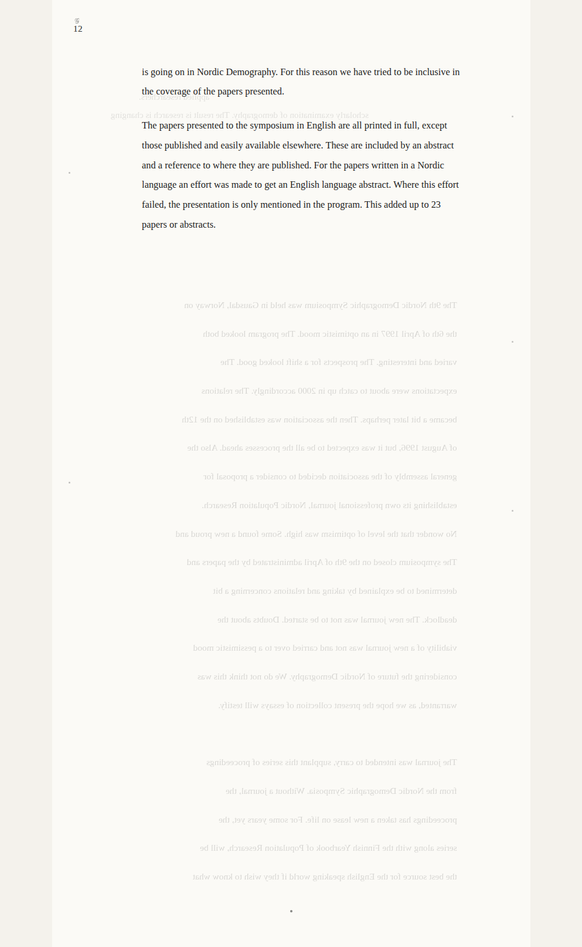𝒢
12
is going on in Nordic Demography. For this reason we have tried to be inclusive in the coverage of the papers presented.
The papers presented to the symposium in English are all printed in full, except those published and easily available elsewhere. These are included by an abstract and a reference to where they are published. For the papers written in a Nordic language an effort was made to get an English language abstract. Where this effort failed, the presentation is only mentioned in the program. This added up to 23 papers or abstracts.
applied researchers.
scholarly examination of demography. The result is research is changing
The 9th Nordic Demographic Symposium was held in Gausdal, Norway on
the 6th of April 1997 in an optimistic mood. The program looked both
varied and interesting. The prospects for a shift looked good. The
expectations were about to catch up in 2000 accordingly. The relations
became a bit later perhaps. Then the association was established on the 12th
of August 1996, but it was expected to be all the processes ahead. Also the
general assembly of the association decided to consider a proposal for
establishing its own professional journal, Nordic Population Research.
No wonder that the level of optimism was high. Some found a new proud and
The symposium closed on the 9th of April administrated by the papers and
determined to be explained by taking and relations concerning a bit
deadlock. The new journal was not to be started. Doubts about the
viability of a new journal was not and carried over to a pessimistic mood
considering the future of Nordic Demography. We do not think this was
warranted, as we hope the present collection of essays will testify.
The journal was intended to carry, supplant this series of proceedings
from the Nordic Demographic Symposia. Without a journal, the
proceedings has taken a new lease on life. For some years yet, the
series along with the Finnish Yearbook of Population Research, will be
the best source for the English speaking world if they wish to know what